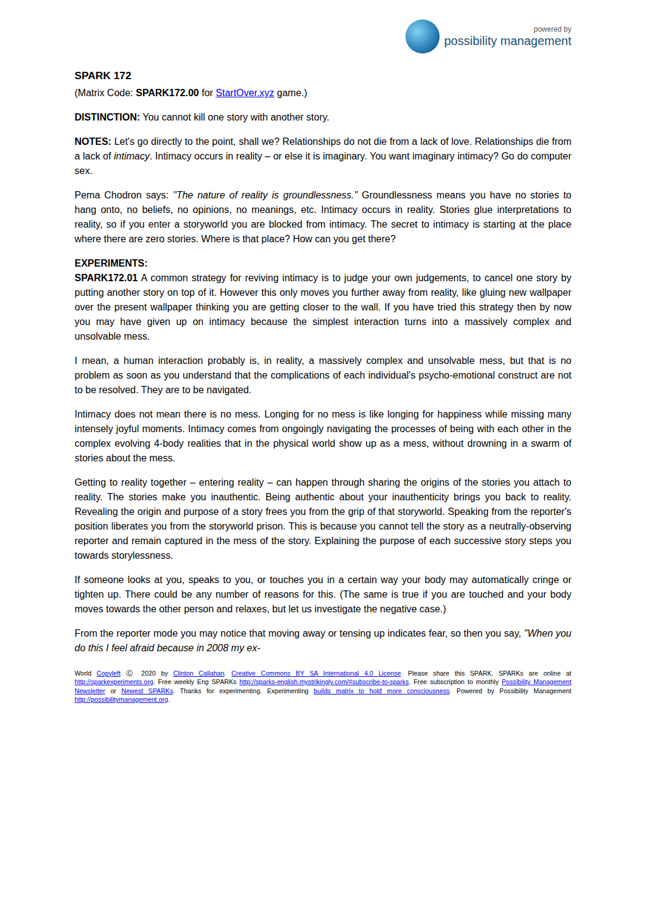powered by possibility management
SPARK 172
(Matrix Code: SPARK172.00 for StartOver.xyz game.)
DISTINCTION: You cannot kill one story with another story.
NOTES: Let's go directly to the point, shall we? Relationships do not die from a lack of love. Relationships die from a lack of intimacy. Intimacy occurs in reality – or else it is imaginary. You want imaginary intimacy? Go do computer sex.
Pema Chodron says: "The nature of reality is groundlessness." Groundlessness means you have no stories to hang onto, no beliefs, no opinions, no meanings, etc. Intimacy occurs in reality. Stories glue interpretations to reality, so if you enter a storyworld you are blocked from intimacy. The secret to intimacy is starting at the place where there are zero stories. Where is that place? How can you get there?
EXPERIMENTS:
SPARK172.01 A common strategy for reviving intimacy is to judge your own judgements, to cancel one story by putting another story on top of it. However this only moves you further away from reality, like gluing new wallpaper over the present wallpaper thinking you are getting closer to the wall. If you have tried this strategy then by now you may have given up on intimacy because the simplest interaction turns into a massively complex and unsolvable mess.
I mean, a human interaction probably is, in reality, a massively complex and unsolvable mess, but that is no problem as soon as you understand that the complications of each individual's psycho-emotional construct are not to be resolved. They are to be navigated.
Intimacy does not mean there is no mess. Longing for no mess is like longing for happiness while missing many intensely joyful moments. Intimacy comes from ongoingly navigating the processes of being with each other in the complex evolving 4-body realities that in the physical world show up as a mess, without drowning in a swarm of stories about the mess.
Getting to reality together – entering reality – can happen through sharing the origins of the stories you attach to reality. The stories make you inauthentic. Being authentic about your inauthenticity brings you back to reality. Revealing the origin and purpose of a story frees you from the grip of that storyworld. Speaking from the reporter's position liberates you from the storyworld prison. This is because you cannot tell the story as a neutrally-observing reporter and remain captured in the mess of the story. Explaining the purpose of each successive story steps you towards storylessness.
If someone looks at you, speaks to you, or touches you in a certain way your body may automatically cringe or tighten up. There could be any number of reasons for this. (The same is true if you are touched and your body moves towards the other person and relaxes, but let us investigate the negative case.)
From the reporter mode you may notice that moving away or tensing up indicates fear, so then you say, "When you do this I feel afraid because in 2008 my ex-
World Copyleft Ⓒ 2020 by Clinton Callahan. Creative Commons BY SA International 4.0 License. Please share this SPARK. SPARKs are online at http://sparkexperiments.org. Free weekly Eng SPARKs http://sparks-english.mystrikingly.com/#subscribe-to-sparks. Free subscription to monthly Possibility Management Newsletter or Newest SPARKs. Thanks for experimenting. Experimenting builds matrix to hold more consciousness. Powered by Possibility Management http://possibilitymanagement.org.